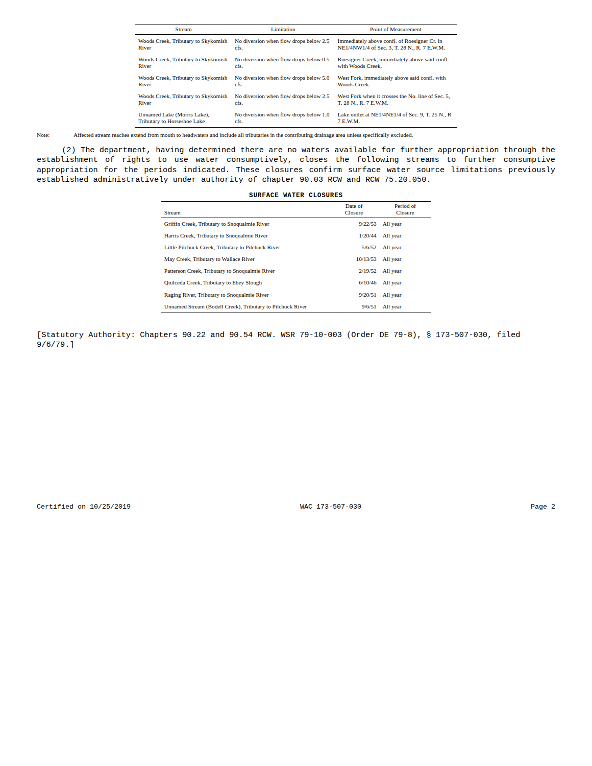| Stream | Limitation | Point of Measurement |
| --- | --- | --- |
| Woods Creek, Tributary to Skykomish River | No diversion when flow drops below 2.5 cfs. | Immediately above confl. of Roesigner Cr. in NE1/4NW1/4 of Sec. 3, T. 28 N., R. 7 E.W.M. |
| Woods Creek, Tributary to Skykomish River | No diversion when flow drops below 0.5 cfs. | Roesigner Creek, immediately above said confl. with Woods Creek. |
| Woods Creek, Tributary to Skykomish River | No diversion when flow drops below 5.0 cfs. | West Fork, immediately above said confl. with Woods Creek. |
| Woods Creek, Tributary to Skykomish River | No diversion when flow drops below 2.5 cfs. | West Fork when it crosses the No. line of Sec. 5, T. 28 N., R. 7 E.W.M. |
| Unnamed Lake (Morris Lake), Tributary to Horseshoe Lake | No diversion when flow drops below 1.0 cfs. | Lake outlet at NE1/4NE1/4 of Sec. 9, T. 25 N., R 7 E.W.M. |
Note:
Affected stream reaches extend from mouth to headwaters and include all tributaries in the contributing drainage area unless specifically excluded.
(2) The department, having determined there are no waters available for further appropriation through the establishment of rights to use water consumptively, closes the following streams to further consumptive appropriation for the periods indicated. These closures confirm surface water source limitations previously established administratively under authority of chapter 90.03 RCW and RCW 75.20.050.
SURFACE WATER CLOSURES
| Stream | Date of Closure | Period of Closure |
| --- | --- | --- |
| Griffin Creek, Tributary to Snoqualmie River | 9/22/53 | All year |
| Harris Creek, Tributary to Snoqualmie River | 1/20/44 | All year |
| Little Pilchuck Creek, Tributary to Pilchuck River | 5/6/52 | All year |
| May Creek, Tributary to Wallace River | 10/13/53 | All year |
| Patterson Creek, Tributary to Snoqualmie River | 2/19/52 | All year |
| Quilceda Creek, Tributary to Ebey Slough | 6/10/46 | All year |
| Raging River, Tributary to Snoqualmie River | 9/20/51 | All year |
| Unnamed Stream (Bodell Creek), Tributary to Pilchuck River | 9/6/51 | All year |
[Statutory Authority: Chapters 90.22 and 90.54 RCW. WSR 79-10-003 (Order DE 79-8), § 173-507-030, filed 9/6/79.]
Certified on 10/25/2019
WAC 173-507-030
Page 2